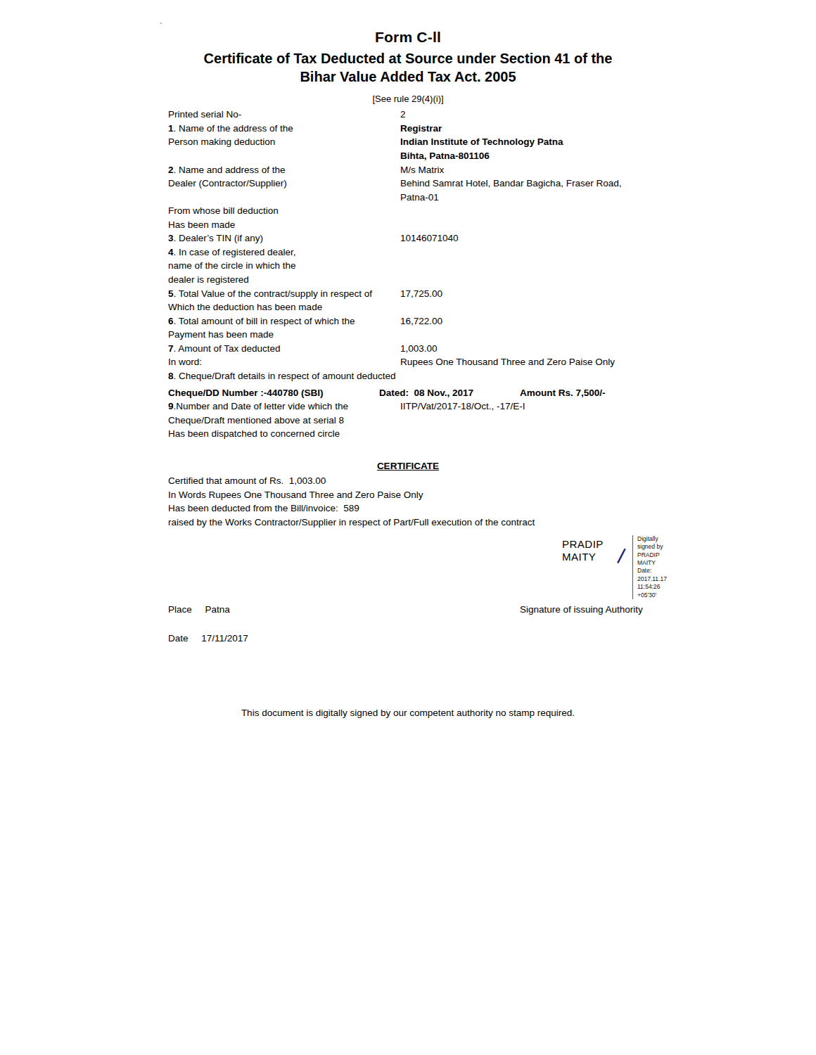`
Form C-ll
Certificate of Tax Deducted at Source under Section 41 of the
Bihar Value Added Tax Act. 2005
[See rule 29(4)(i)]
| Printed serial No- | 2 |
| 1 . Name of the address of the | Registrar |
| Person making deduction | Indian Institute of Technology Patna |
| | Bihta, Patna-801106 |
| 2 . Name and address of the | M/s Matrix |
| Dealer (Contractor/Supplier) | Behind Samrat Hotel, Bandar Bagicha, Fraser Road, Patna-01 |
| From whose bill deduction | |
| Has been made | |
| 3 . Dealer’s TIN (if any) | 10146071040 |
| 4 . In case of registered dealer, | |
| name of the circle in which the | |
| dealer is registered | |
| 5 . Total Value of the contract/supply in respect of | 17,725.00 |
| Which the deduction has been made | |
| 6 . Total amount of bill in respect of which the | 16,722.00 |
| Payment has been made | |
| 7 . Amount of Tax deducted | 1,003.00 |
| In word : | Rupees One Thousand Three and Zero Paise Only |
| 8 . Cheque/Draft details in respect of amount deducted |
Cheque/DD Number :-440780 (SBI) Dated: 08 Nov., 2017 Amount Rs. 7,500/-
| 9 .Number and Date of letter vide which the | IITP/Vat/2017-18/Oct., -17/E-I |
| Cheque/Draft mentioned above at serial 8 | |
| Has been dispatched to concerned circle | |
CERTIFICATE
Certified that amount of Rs. 1,003.00
In Words Rupees One Thousand Three and Zero Paise Only
Has been deducted from the Bill/invoice: 589
raised by the Works Contractor/Supplier in respect of Part/Full execution of the contract
PRADIP
MAITY
/
Digitally signed by
PRADIP MAITY
Date: 2017.11.17
11:54:26 +05'30'
Place Patna Signature of issuing Authority
Date 17/11/2017
This document is digitally signed by our competent authority no stamp required.